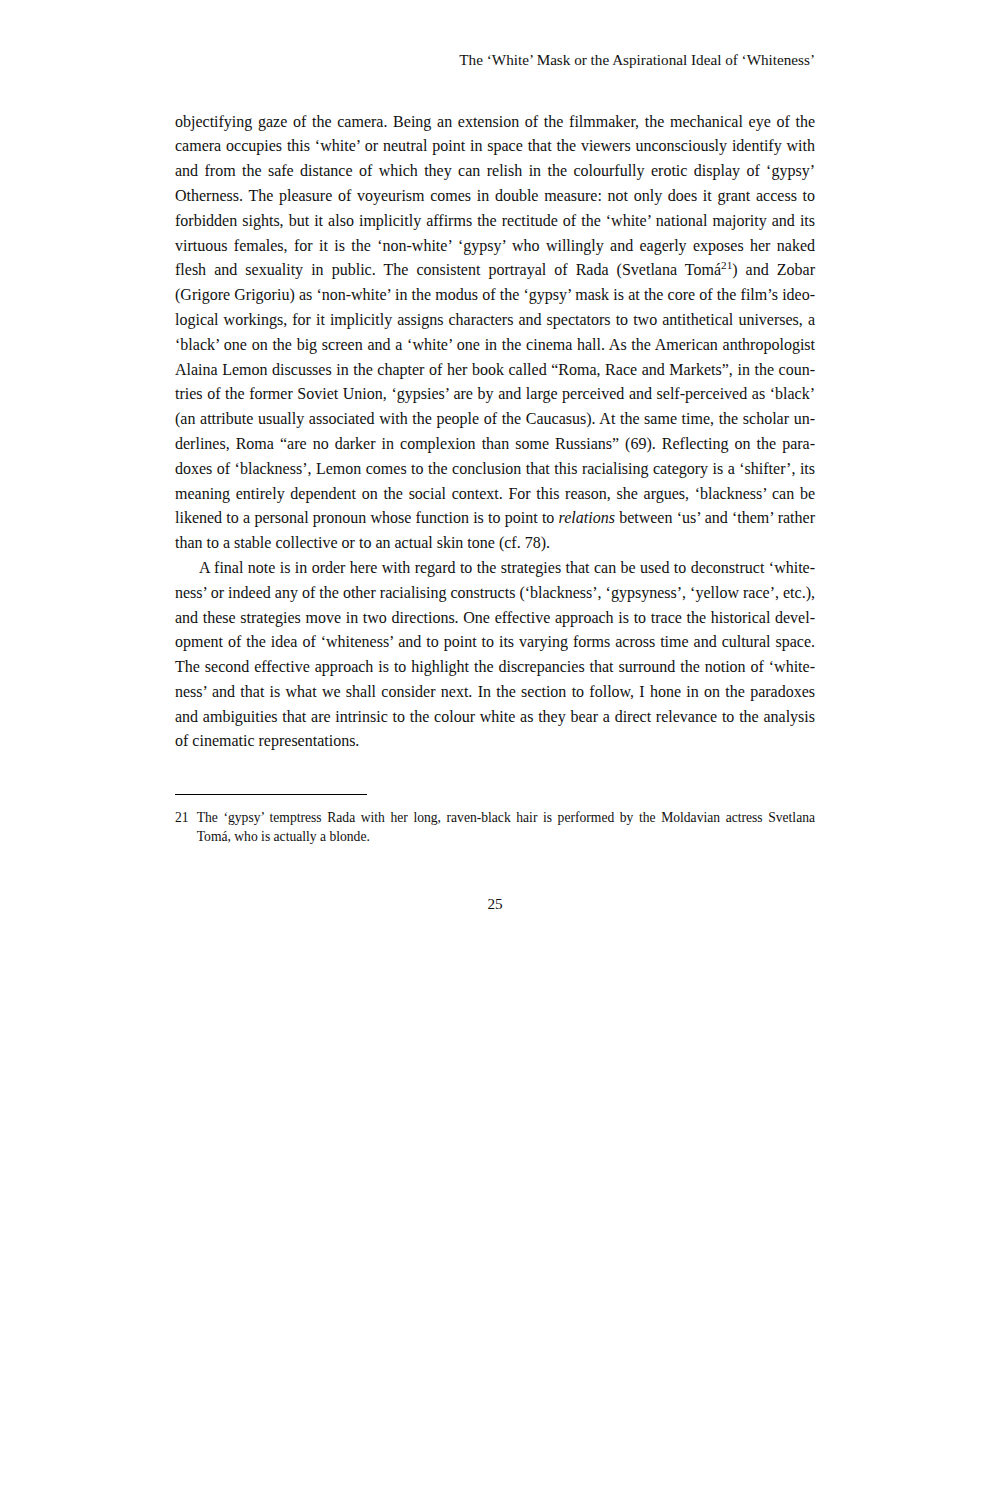The ‘White’ Mask or the Aspirational Ideal of ‘Whiteness’
objectifying gaze of the camera. Being an extension of the filmmaker, the mechanical eye of the camera occupies this ‘white’ or neutral point in space that the viewers unconsciously identify with and from the safe distance of which they can relish in the colourfully erotic display of ‘gypsy’ Otherness. The pleasure of voyeurism comes in double measure: not only does it grant access to forbidden sights, but it also implicitly affirms the rectitude of the ‘white’ national majority and its virtuous females, for it is the ‘non-white’ ‘gypsy’ who willingly and eagerly exposes her naked flesh and sexuality in public. The consistent portrayal of Rada (Svetlana Tomá21) and Zobar (Grigore Grigoriu) as ‘non-white’ in the modus of the ‘gypsy’ mask is at the core of the film’s ideological workings, for it implicitly assigns characters and spectators to two antithetical universes, a ‘black’ one on the big screen and a ‘white’ one in the cinema hall. As the American anthropologist Alaina Lemon discusses in the chapter of her book called “Roma, Race and Markets”, in the countries of the former Soviet Union, ‘gypsies’ are by and large perceived and self-perceived as ‘black’ (an attribute usually associated with the people of the Caucasus). At the same time, the scholar underlines, Roma “are no darker in complexion than some Russians” (69). Reflecting on the paradoxes of ‘blackness’, Lemon comes to the conclusion that this racialising category is a ‘shifter’, its meaning entirely dependent on the social context. For this reason, she argues, ‘blackness’ can be likened to a personal pronoun whose function is to point to relations between ‘us’ and ‘them’ rather than to a stable collective or to an actual skin tone (cf. 78).
A final note is in order here with regard to the strategies that can be used to deconstruct ‘whiteness’ or indeed any of the other racialising constructs (‘blackness’, ‘gypsyness’, ‘yellow race’, etc.), and these strategies move in two directions. One effective approach is to trace the historical development of the idea of ‘whiteness’ and to point to its varying forms across time and cultural space. The second effective approach is to highlight the discrepancies that surround the notion of ‘whiteness’ and that is what we shall consider next. In the section to follow, I hone in on the paradoxes and ambiguities that are intrinsic to the colour white as they bear a direct relevance to the analysis of cinematic representations.
21 The ‘gypsy’ temptress Rada with her long, raven-black hair is performed by the Moldavian actress Svetlana Tomá, who is actually a blonde.
25